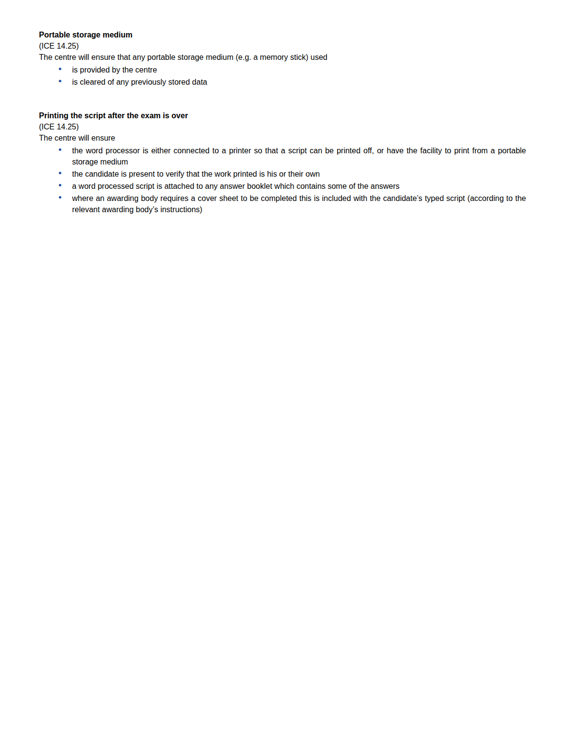Portable storage medium
(ICE 14.25)
The centre will ensure that any portable storage medium (e.g. a memory stick) used
is provided by the centre
is cleared of any previously stored data
Printing the script after the exam is over
(ICE 14.25)
The centre will ensure
the word processor is either connected to a printer so that a script can be printed off, or have the facility to print from a portable storage medium
the candidate is present to verify that the work printed is his or their own
a word processed script is attached to any answer booklet which contains some of the answers
where an awarding body requires a cover sheet to be completed this is included with the candidate’s typed script (according to the relevant awarding body’s instructions)